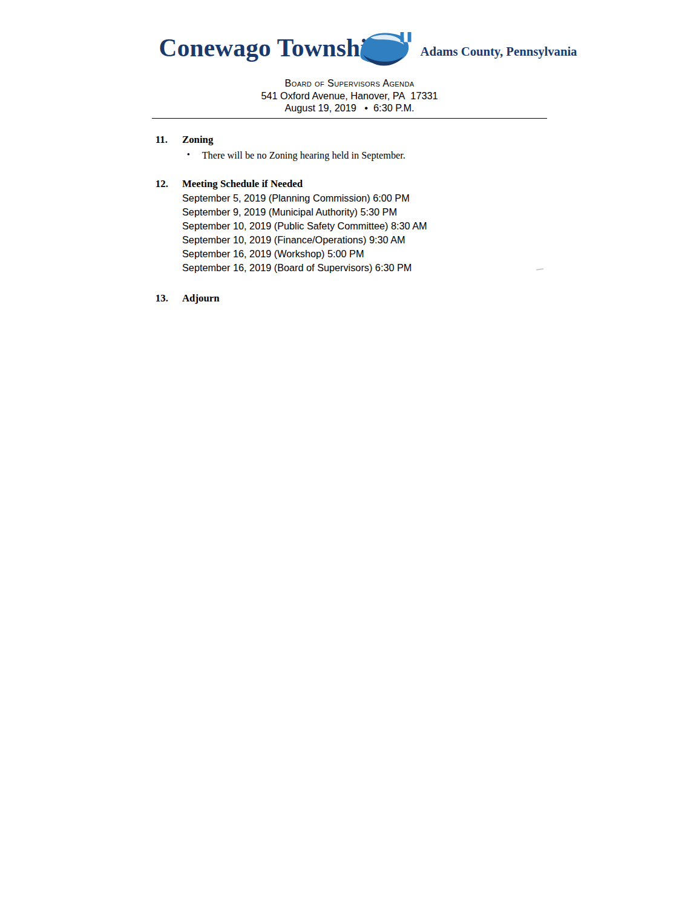Conewago Township
Adams County, Pennsylvania
Board of Supervisors Agenda
541 Oxford Avenue, Hanover, PA 17331
August 19, 2019 • 6:30 P.M.
11.
Zoning
There will be no Zoning hearing held in September.
12.
Meeting Schedule if Needed
September 5, 2019 (Planning Commission) 6:00 PM
September 9, 2019 (Municipal Authority) 5:30 PM
September 10, 2019 (Public Safety Committee) 8:30 AM
September 10, 2019 (Finance/Operations) 9:30 AM
September 16, 2019 (Workshop) 5:00 PM
September 16, 2019 (Board of Supervisors) 6:30 PM
13.
Adjourn